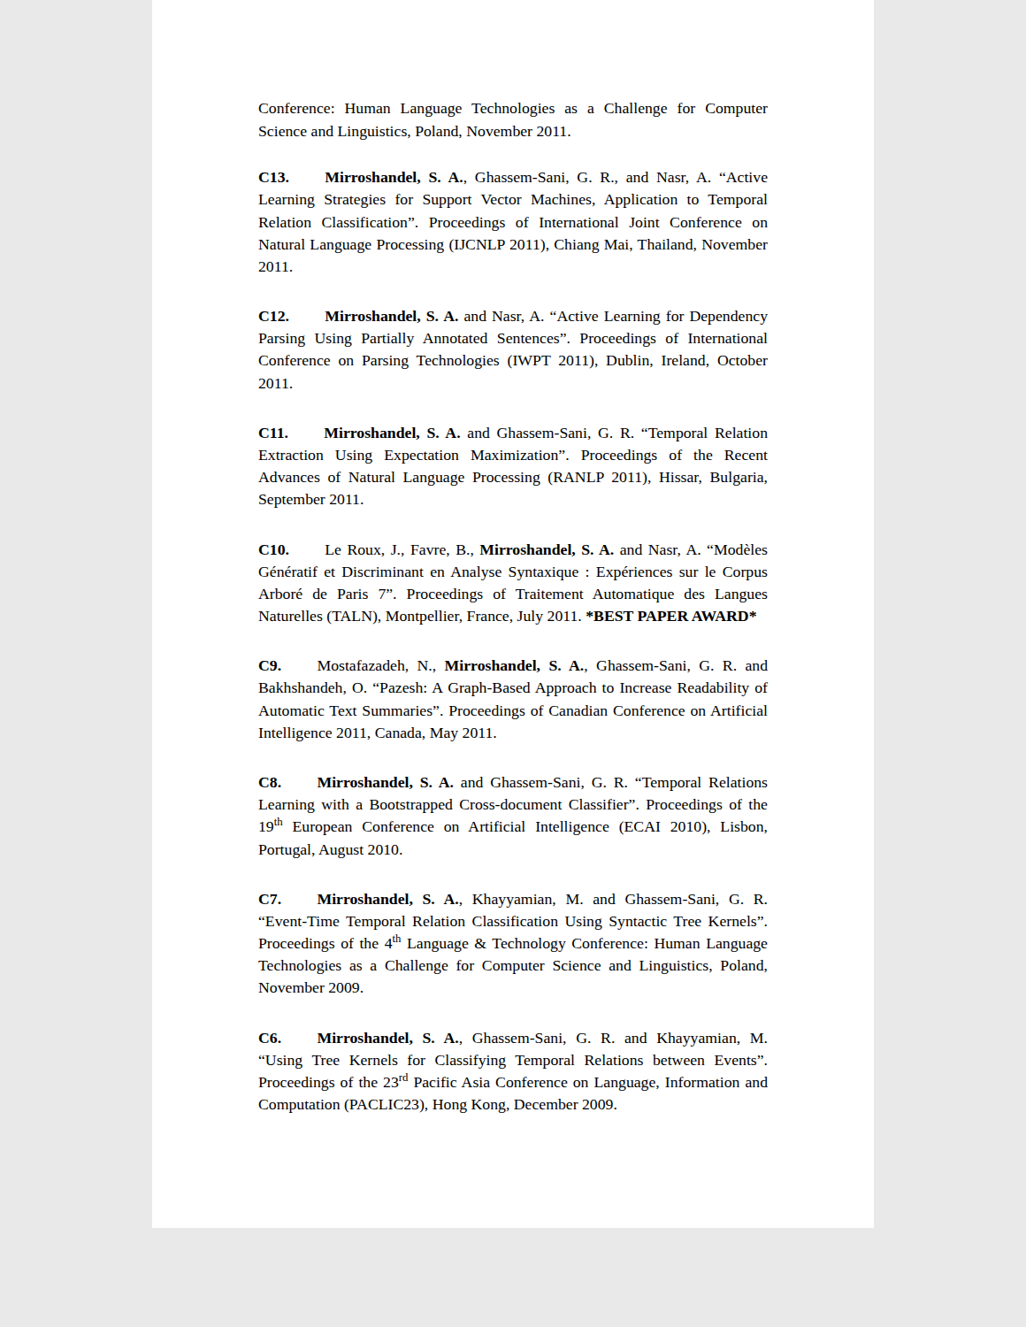Conference: Human Language Technologies as a Challenge for Computer Science and Linguistics, Poland, November 2011.
C13. Mirroshandel, S. A., Ghassem-Sani, G. R., and Nasr, A. “Active Learning Strategies for Support Vector Machines, Application to Temporal Relation Classification”. Proceedings of International Joint Conference on Natural Language Processing (IJCNLP 2011), Chiang Mai, Thailand, November 2011.
C12. Mirroshandel, S. A. and Nasr, A. “Active Learning for Dependency Parsing Using Partially Annotated Sentences”. Proceedings of International Conference on Parsing Technologies (IWPT 2011), Dublin, Ireland, October 2011.
C11. Mirroshandel, S. A. and Ghassem-Sani, G. R. “Temporal Relation Extraction Using Expectation Maximization”. Proceedings of the Recent Advances of Natural Language Processing (RANLP 2011), Hissar, Bulgaria, September 2011.
C10. Le Roux, J., Favre, B., Mirroshandel, S. A. and Nasr, A. “Modèles Génératif et Discriminant en Analyse Syntaxique : Expériences sur le Corpus Arboré de Paris 7”. Proceedings of Traitement Automatique des Langues Naturelles (TALN), Montpellier, France, July 2011. *BEST PAPER AWARD*
C9. Mostafazadeh, N., Mirroshandel, S. A., Ghassem-Sani, G. R. and Bakhshandeh, O. “Pazesh: A Graph-Based Approach to Increase Readability of Automatic Text Summaries”. Proceedings of Canadian Conference on Artificial Intelligence 2011, Canada, May 2011.
C8. Mirroshandel, S. A. and Ghassem-Sani, G. R. “Temporal Relations Learning with a Bootstrapped Cross-document Classifier”. Proceedings of the 19th European Conference on Artificial Intelligence (ECAI 2010), Lisbon, Portugal, August 2010.
C7. Mirroshandel, S. A., Khayyamian, M. and Ghassem-Sani, G. R. “Event-Time Temporal Relation Classification Using Syntactic Tree Kernels”. Proceedings of the 4th Language & Technology Conference: Human Language Technologies as a Challenge for Computer Science and Linguistics, Poland, November 2009.
C6. Mirroshandel, S. A., Ghassem-Sani, G. R. and Khayyamian, M. “Using Tree Kernels for Classifying Temporal Relations between Events”. Proceedings of the 23rd Pacific Asia Conference on Language, Information and Computation (PACLIC23), Hong Kong, December 2009.